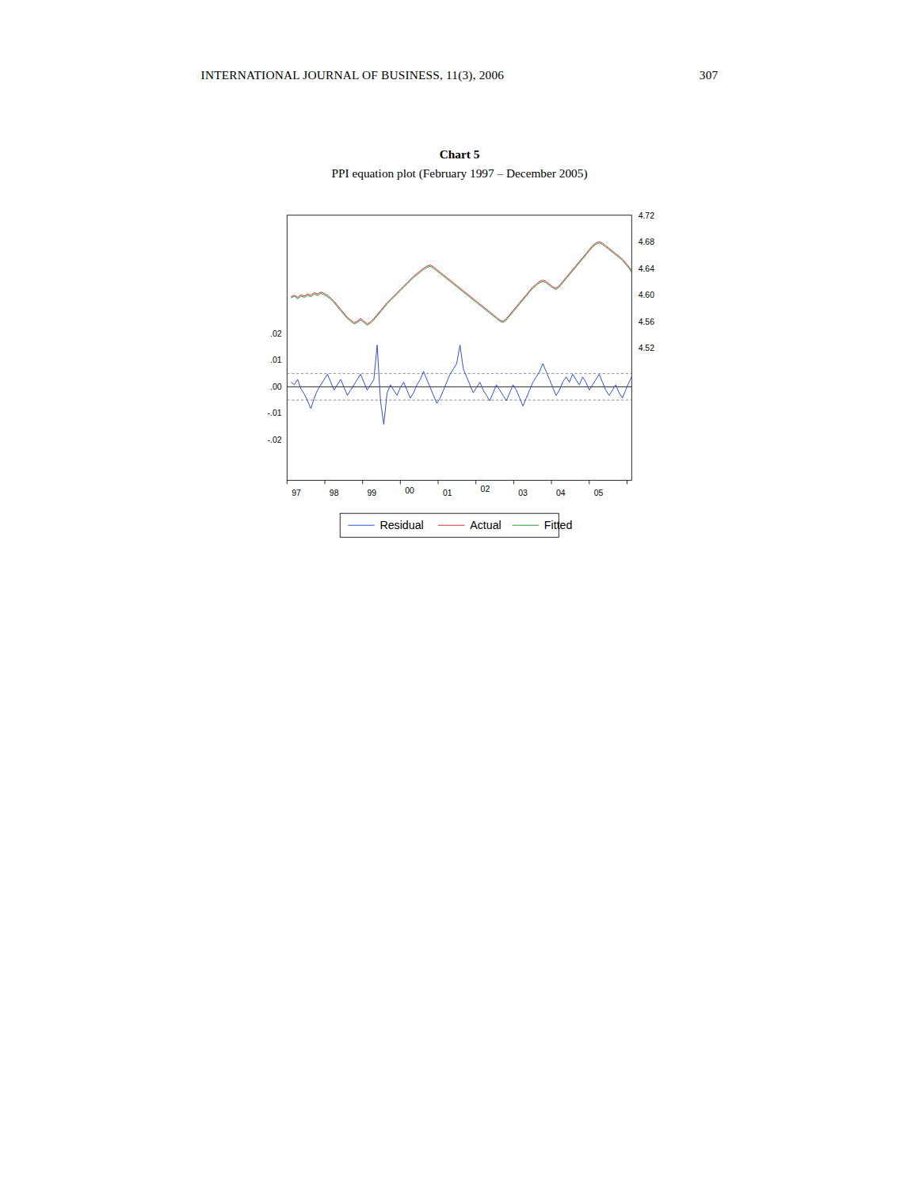International Journal of Business, 11(3), 2006 307
Chart 5
PPI equation plot (February 1997 – December 2005)
4.72 4.68 4.64 4.60 4.56 4.52 .02 .01 .00 -.01 -.02 97 98 99 00 01 02 03 04 05 Residual Actual Fitted